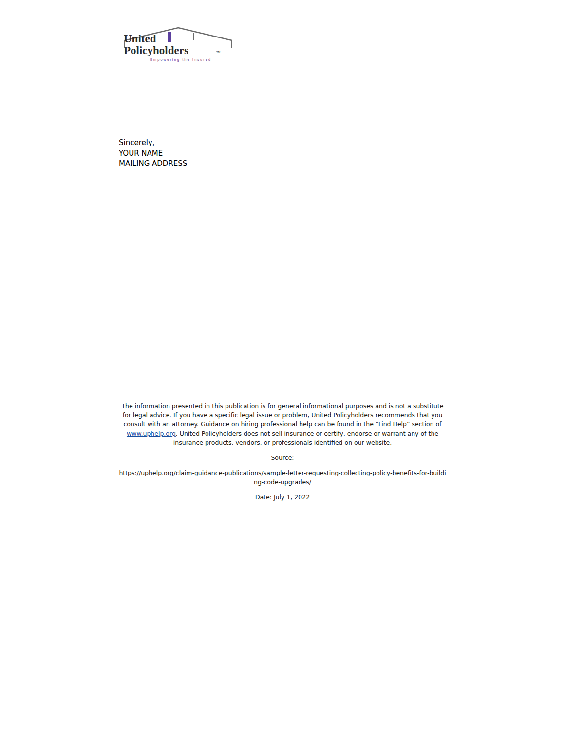United Policyholders ™ Empowering the Insured
Sincerely,
YOUR NAME
MAILING ADDRESS
The information presented in this publication is for general informational purposes and is not a substitute for legal advice. If you have a specific legal issue or problem, United Policyholders recommends that you consult with an attorney. Guidance on hiring professional help can be found in the “Find Help” section of www.uphelp.org. United Policyholders does not sell insurance or certify, endorse or warrant any of the insurance products, vendors, or professionals identified on our website.
Source:
https://uphelp.org/claim-guidance-publications/sample-letter-requesting-collecting-policy-benefits-for-building-code-upgrades/
Date: July 1, 2022